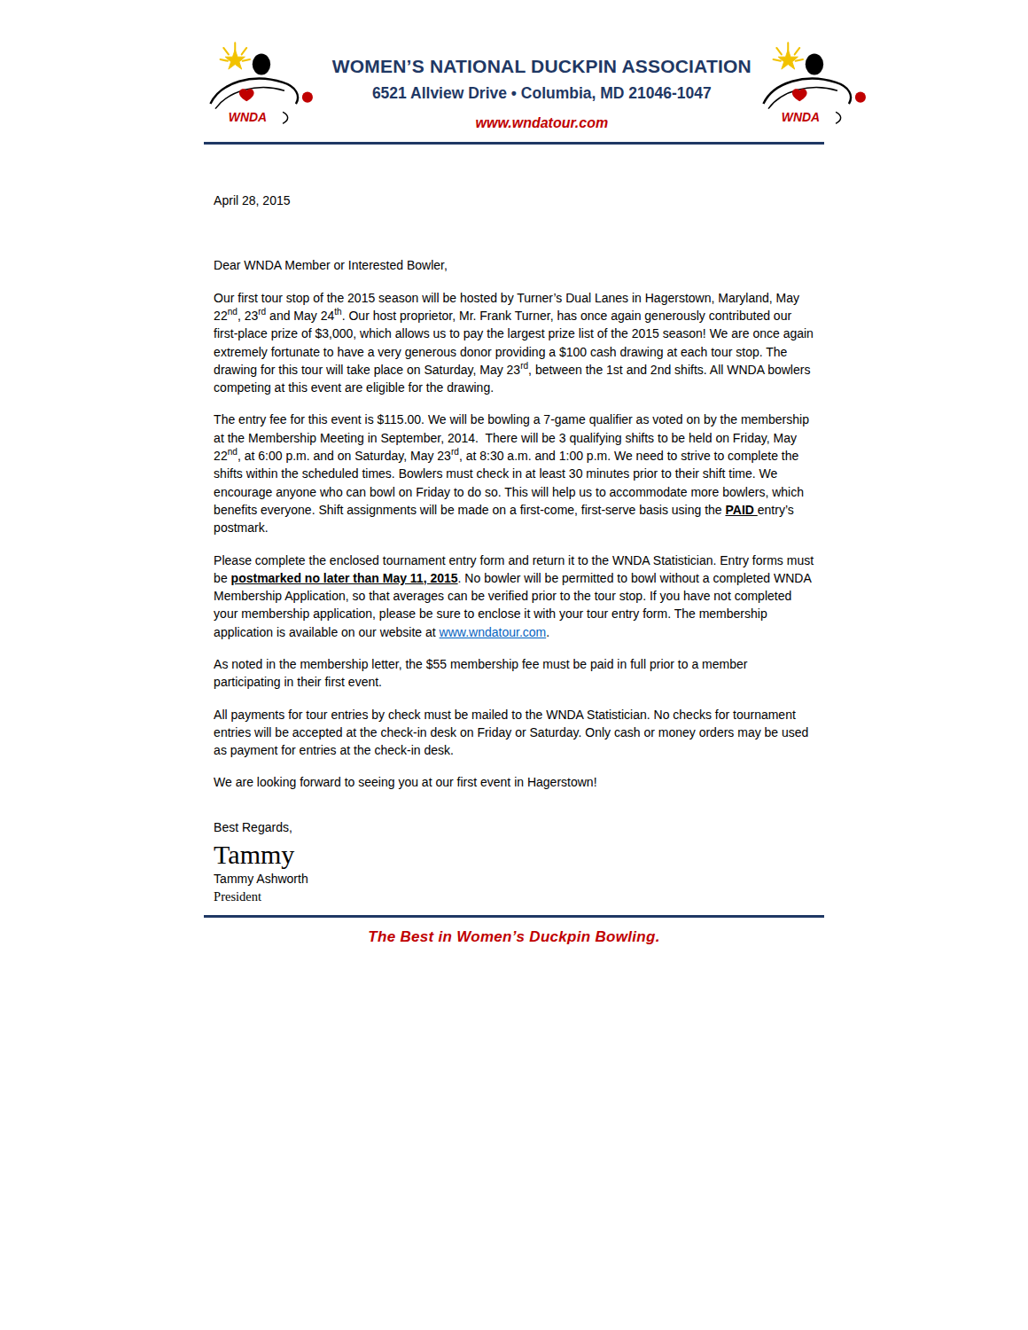WNDA
WOMEN’S NATIONAL DUCKPIN ASSOCIATION
6521 Allview Drive • Columbia, MD 21046-1047
www.wndatour.com
WNDA
April 28, 2015
Dear WNDA Member or Interested Bowler,
Our first tour stop of the 2015 season will be hosted by Turner’s Dual Lanes in Hagerstown, Maryland, May 22nd, 23rd and May 24th. Our host proprietor, Mr. Frank Turner, has once again generously contributed our first-place prize of $3,000, which allows us to pay the largest prize list of the 2015 season! We are once again extremely fortunate to have a very generous donor providing a $100 cash drawing at each tour stop. The drawing for this tour will take place on Saturday, May 23rd, between the 1st and 2nd shifts. All WNDA bowlers competing at this event are eligible for the drawing.
The entry fee for this event is $115.00. We will be bowling a 7-game qualifier as voted on by the membership at the Membership Meeting in September, 2014. There will be 3 qualifying shifts to be held on Friday, May 22nd, at 6:00 p.m. and on Saturday, May 23rd, at 8:30 a.m. and 1:00 p.m. We need to strive to complete the shifts within the scheduled times. Bowlers must check in at least 30 minutes prior to their shift time. We encourage anyone who can bowl on Friday to do so. This will help us to accommodate more bowlers, which benefits everyone. Shift assignments will be made on a first-come, first-serve basis using the PAID entry’s postmark.
Please complete the enclosed tournament entry form and return it to the WNDA Statistician. Entry forms must be postmarked no later than May 11, 2015. No bowler will be permitted to bowl without a completed WNDA Membership Application, so that averages can be verified prior to the tour stop. If you have not completed your membership application, please be sure to enclose it with your tour entry form. The membership application is available on our website at www.wndatour.com.
As noted in the membership letter, the $55 membership fee must be paid in full prior to a member participating in their first event.
All payments for tour entries by check must be mailed to the WNDA Statistician. No checks for tournament entries will be accepted at the check-in desk on Friday or Saturday. Only cash or money orders may be used as payment for entries at the check-in desk.
We are looking forward to seeing you at our first event in Hagerstown!
Best Regards,
Tammy
Tammy Ashworth
President
The Best in Women’s Duckpin Bowling.